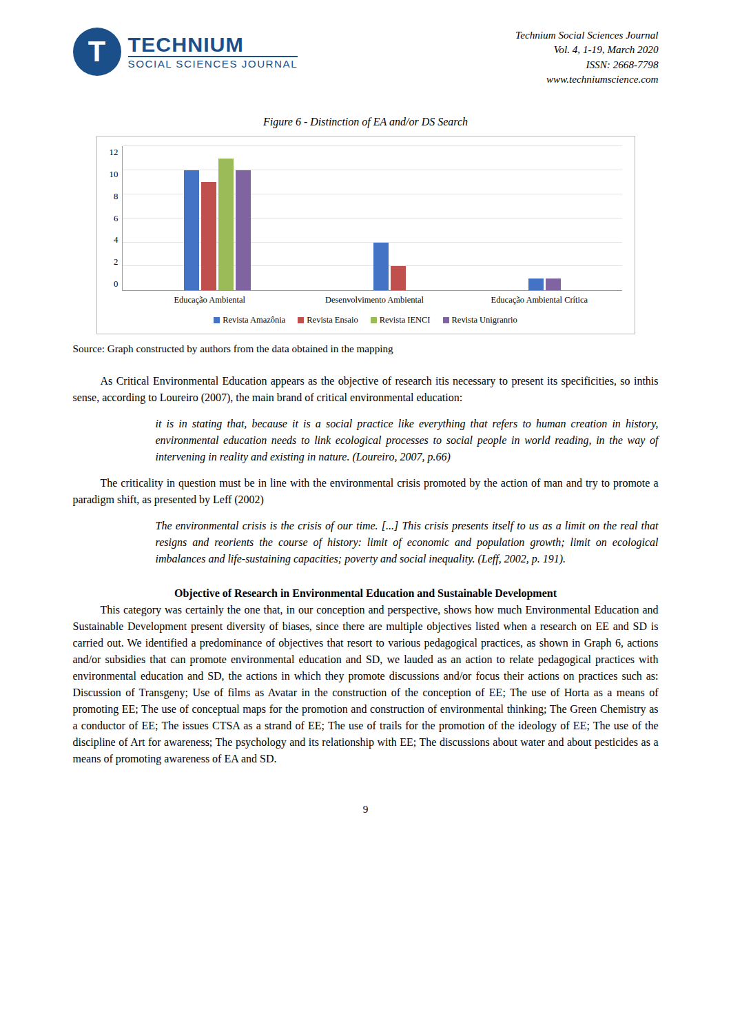T
TECHNIUM
SOCIAL SCIENCES JOURNAL
Technium Social Sciences Journal
Vol. 4, 1-19, March 2020
ISSN: 2668-7798
www.techniumscience.com
Figure 6 - Distinction of EA and/or DS Search
12 10 8 6 4 2 0
Educação Ambiental Desenvolvimento Ambiental Educação Ambiental Crítica
Revista Amazônia
Revista Ensaio
Revista IENCI
Revista Unigranrio
Source: Graph constructed by authors from the data obtained in the mapping
As Critical Environmental Education appears as the objective of research itis necessary to present its specificities, so inthis sense, according to Loureiro (2007), the main brand of critical environmental education:
it is in stating that, because it is a social practice like everything that refers to human creation in history, environmental education needs to link ecological processes to social people in world reading, in the way of intervening in reality and existing in nature. (Loureiro, 2007, p.66)
The criticality in question must be in line with the environmental crisis promoted by the action of man and try to promote a paradigm shift, as presented by Leff (2002)
The environmental crisis is the crisis of our time. [...] This crisis presents itself to us as a limit on the real that resigns and reorients the course of history: limit of economic and population growth; limit on ecological imbalances and life-sustaining capacities; poverty and social inequality. (Leff, 2002, p. 191).
Objective of Research in Environmental Education and Sustainable Development
This category was certainly the one that, in our conception and perspective, shows how much Environmental Education and Sustainable Development present diversity of biases, since there are multiple objectives listed when a research on EE and SD is carried out. We identified a predominance of objectives that resort to various pedagogical practices, as shown in Graph 6, actions and/or subsidies that can promote environmental education and SD, we lauded as an action to relate pedagogical practices with environmental education and SD, the actions in which they promote discussions and/or focus their actions on practices such as: Discussion of Transgeny; Use of films as Avatar in the construction of the conception of EE; The use of Horta as a means of promoting EE; The use of conceptual maps for the promotion and construction of environmental thinking; The Green Chemistry as a conductor of EE; The issues CTSA as a strand of EE; The use of trails for the promotion of the ideology of EE; The use of the discipline of Art for awareness; The psychology and its relationship with EE; The discussions about water and about pesticides as a means of promoting awareness of EA and SD.
9